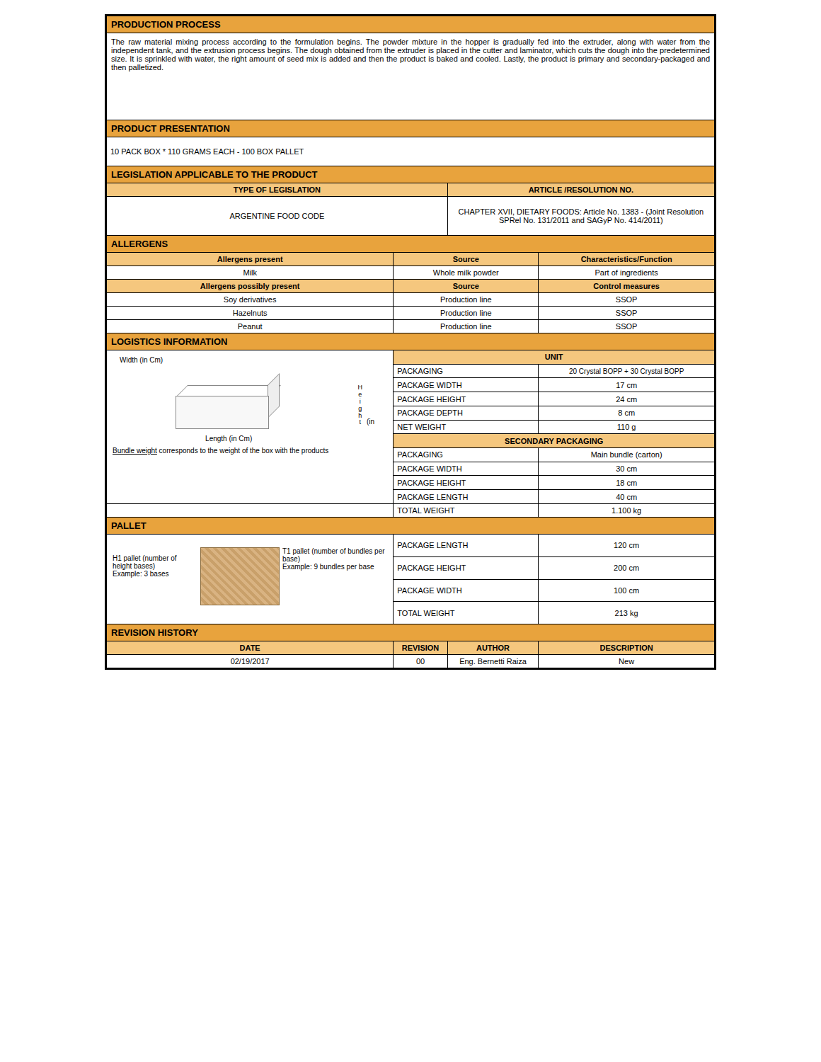| PRODUCTION PROCESS |
| The raw material mixing process according to the formulation begins. The powder mixture in the hopper is gradually fed into the extruder, along with water from the independent tank, and the extrusion process begins. The dough obtained from the extruder is placed in the cutter and laminator, which cuts the dough into the predetermined size. It is sprinkled with water, the right amount of seed mix is added and then the product is baked and cooled. Lastly, the product is primary and secondary-packaged and then palletized. |
| PRODUCT PRESENTATION |
| 10 PACK BOX * 110 GRAMS EACH - 100 BOX PALLET |
| LEGISLATION APPLICABLE TO THE PRODUCT |
| TYPE OF LEGISLATION | ARTICLE /RESOLUTION NO. |
| ARGENTINE FOOD CODE | CHAPTER XVII, DIETARY FOODS: Article No. 1383 - (Joint Resolution SPRel No. 131/2011 and SAGyP No. 414/2011) |
| ALLERGENS |
| Allergens present | Source | Characteristics/Function |
| Milk | Whole milk powder | Part of ingredients |
| Allergens possibly present | Source | Control measures |
| Soy derivatives | Production line | SSOP |
| Hazelnuts | Production line | SSOP |
| Peanut | Production line | SSOP |
| LOGISTICS INFORMATION |
| Width (in Cm) Length (in Cm) H e i g h t (in Bundle weight corresponds to the weight of the box with the products | UNIT |
| PACKAGING | 20 Crystal BOPP + 30 Crystal BOPP |
| PACKAGE WIDTH | 17 cm |
| PACKAGE HEIGHT | 24 cm |
| PACKAGE DEPTH | 8 cm |
| NET WEIGHT | 110 g |
| SECONDARY PACKAGING |
| PACKAGING | Main bundle (carton) |
| PACKAGE WIDTH | 30 cm |
| PACKAGE HEIGHT | 18 cm |
| PACKAGE LENGTH | 40 cm |
| | TOTAL WEIGHT | 1.100 kg |
| PALLET |
| H1 pallet (number of height bases) Example: 3 bases T1 pallet (number of bundles per base) Example: 9 bundles per base | PACKAGE LENGTH | 120 cm |
| PACKAGE HEIGHT | 200 cm |
| PACKAGE WIDTH | 100 cm |
| TOTAL WEIGHT | 213 kg |
| REVISION HISTORY |
| DATE | REVISION | AUTHOR | DESCRIPTION |
| 02/19/2017 | 00 | Eng. Bernetti Raiza | New |